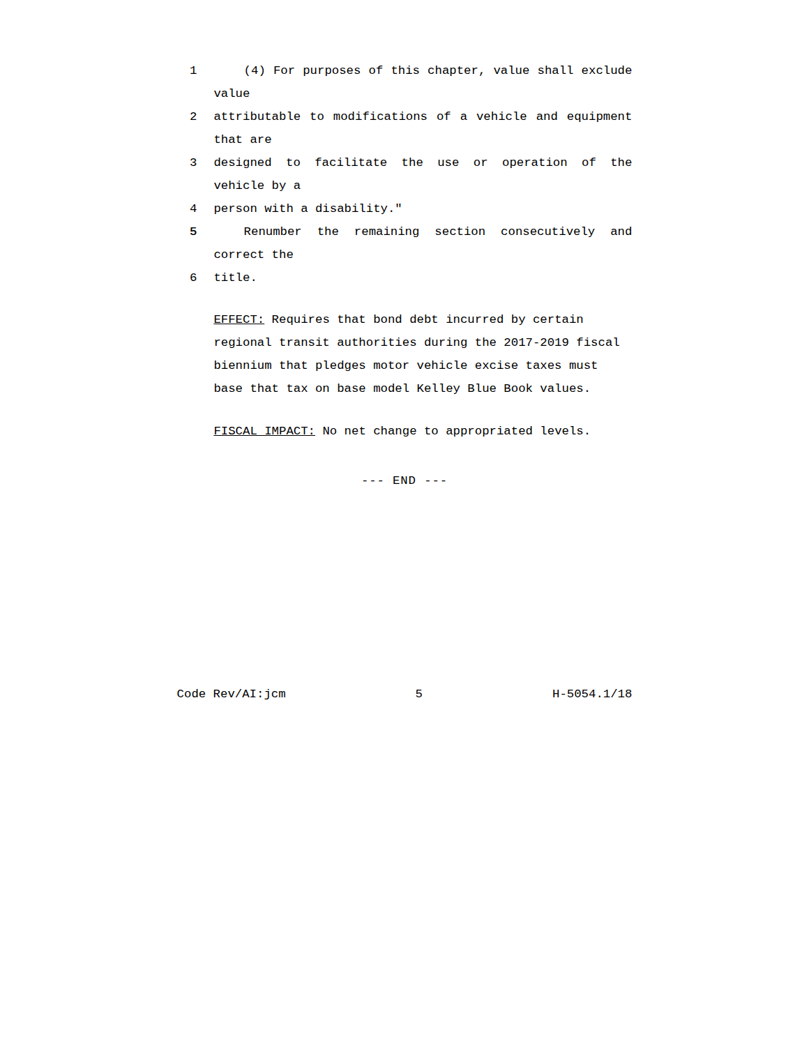(4) For purposes of this chapter, value shall exclude value
attributable to modifications of a vehicle and equipment that are
designed to facilitate the use or operation of the vehicle by a
person with a disability."
Renumber the remaining section consecutively and correct the
title.
EFFECT: Requires that bond debt incurred by certain regional transit authorities during the 2017-2019 fiscal biennium that pledges motor vehicle excise taxes must base that tax on base model Kelley Blue Book values.
FISCAL IMPACT: No net change to appropriated levels.
--- END ---
Code Rev/AI:jcm 5 H-5054.1/18